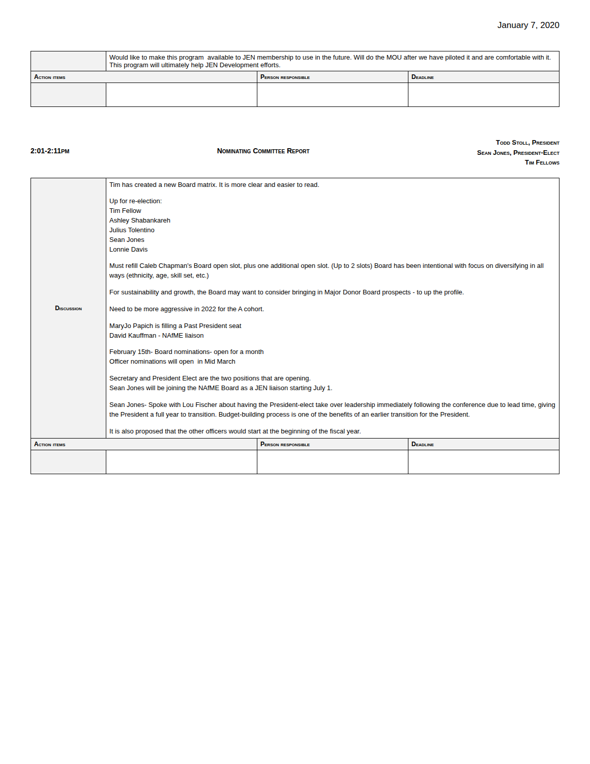January 7, 2020
| | Would like to make this program available to JEN membership to use in the future. Will do the MOU after we have piloted it and are comfortable with it. This program will ultimately help JEN Development efforts. |
| Action items | Person responsible | Deadline |
2:01-2:11PM
Nominating Committee Report
Todd Stoll, President
Sean Jones, President-Elect
Tim Fellows
| Discussion | Tim has created a new Board matrix. It is more clear and easier to read. Up for re-election: Tim Fellow Ashley Shabankareh Julius Tolentino Sean Jones Lonnie Davis Must refill Caleb Chapman's Board open slot, plus one additional open slot. (Up to 2 slots) Board has been intentional with focus on diversifying in all ways (ethnicity, age, skill set, etc.) For sustainability and growth, the Board may want to consider bringing in Major Donor Board prospects - to up the profile. Need to be more aggressive in 2022 for the A cohort. MaryJo Papich is filling a Past President seat David Kauffman - NAfME liaison February 15th- Board nominations- open for a month Officer nominations will open in Mid March Secretary and President Elect are the two positions that are opening. Sean Jones will be joining the NAfME Board as a JEN liaison starting July 1. Sean Jones- Spoke with Lou Fischer about having the President-elect take over leadership immediately following the conference due to lead time, giving the President a full year to transition. Budget-building process is one of the benefits of an earlier transition for the President. It is also proposed that the other officers would start at the beginning of the fiscal year. |
| Action items | Person responsible | Deadline |